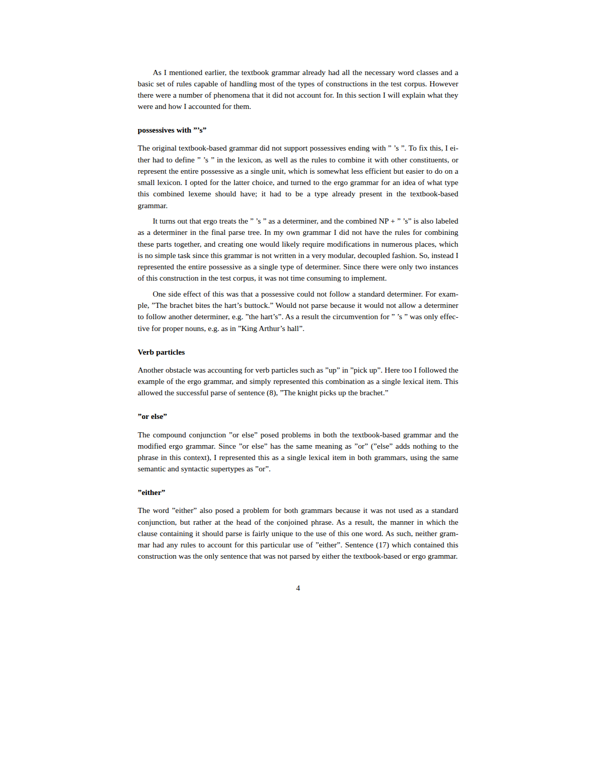As I mentioned earlier, the textbook grammar already had all the necessary word classes and a basic set of rules capable of handling most of the types of constructions in the test corpus. However there were a number of phenomena that it did not account for. In this section I will explain what they were and how I accounted for them.
possessives with ”’s”
The original textbook-based grammar did not support possessives ending with ” ’s ”. To fix this, I either had to define ” ’s ” in the lexicon, as well as the rules to combine it with other constituents, or represent the entire possessive as a single unit, which is somewhat less efficient but easier to do on a small lexicon. I opted for the latter choice, and turned to the ergo grammar for an idea of what type this combined lexeme should have; it had to be a type already present in the textbook-based grammar.
It turns out that ergo treats the ” ’s ” as a determiner, and the combined NP + ” ’s” is also labeled as a determiner in the final parse tree. In my own grammar I did not have the rules for combining these parts together, and creating one would likely require modifications in numerous places, which is no simple task since this grammar is not written in a very modular, decoupled fashion. So, instead I represented the entire possessive as a single type of determiner. Since there were only two instances of this construction in the test corpus, it was not time consuming to implement.
One side effect of this was that a possessive could not follow a standard determiner. For example, ”The brachet bites the hart’s buttock.” Would not parse because it would not allow a determiner to follow another determiner, e.g. ”the hart’s”. As a result the circumvention for ” ’s ” was only effective for proper nouns, e.g. as in ”King Arthur’s hall”.
Verb particles
Another obstacle was accounting for verb particles such as ”up” in ”pick up”. Here too I followed the example of the ergo grammar, and simply represented this combination as a single lexical item. This allowed the successful parse of sentence (8), ”The knight picks up the brachet.”
”or else”
The compound conjunction ”or else” posed problems in both the textbook-based grammar and the modified ergo grammar. Since ”or else” has the same meaning as ”or” (”else” adds nothing to the phrase in this context), I represented this as a single lexical item in both grammars, using the same semantic and syntactic supertypes as ”or”.
”either”
The word ”either” also posed a problem for both grammars because it was not used as a standard conjunction, but rather at the head of the conjoined phrase. As a result, the manner in which the clause containing it should parse is fairly unique to the use of this one word. As such, neither grammar had any rules to account for this particular use of ”either”. Sentence (17) which contained this construction was the only sentence that was not parsed by either the textbook-based or ergo grammar.
4